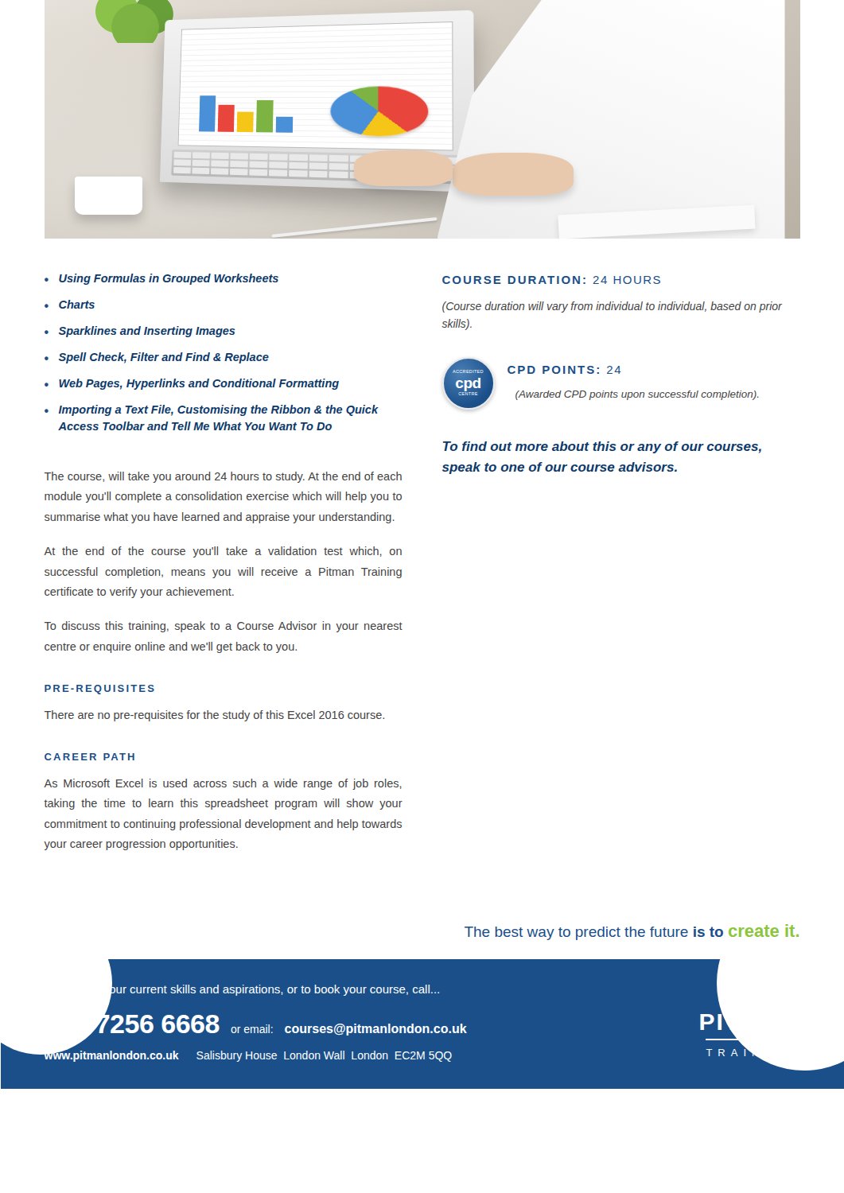Using Formulas in Grouped Worksheets
Charts
Sparklines and Inserting Images
Spell Check, Filter and Find & Replace
Web Pages, Hyperlinks and Conditional Formatting
Importing a Text File, Customising the Ribbon & the Quick Access Toolbar and Tell Me What You Want To Do
The course, will take you around 24 hours to study. At the end of each module you'll complete a consolidation exercise which will help you to summarise what you have learned and appraise your understanding.
At the end of the course you'll take a validation test which, on successful completion, means you will receive a Pitman Training certificate to verify your achievement.
To discuss this training, speak to a Course Advisor in your nearest centre or enquire online and we'll get back to you.
Pre-Requisites
There are no pre-requisites for the study of this Excel 2016 course.
Career Path
As Microsoft Excel is used across such a wide range of job roles, taking the time to learn this spreadsheet program will show your commitment to continuing professional development and help towards your career progression opportunities.
COURSE DURATION: 24 HOURS
(Course duration will vary from individual to individual, based on prior skills).
Accredited cpd Centre
CPD POINTS: 24
(Awarded CPD points upon successful completion).
To find out more about this or any of our courses, speak to one of our course advisors.
The best way to predict the future is to create it.
To discuss your current skills and aspirations, or to book your course, call...
020 7256 6668 or email: courses@pitmanlondon.co.uk
www.pitmanlondon.co.uk Salisbury House London Wall London EC2M 5QQ
PITMAN
TRAINING